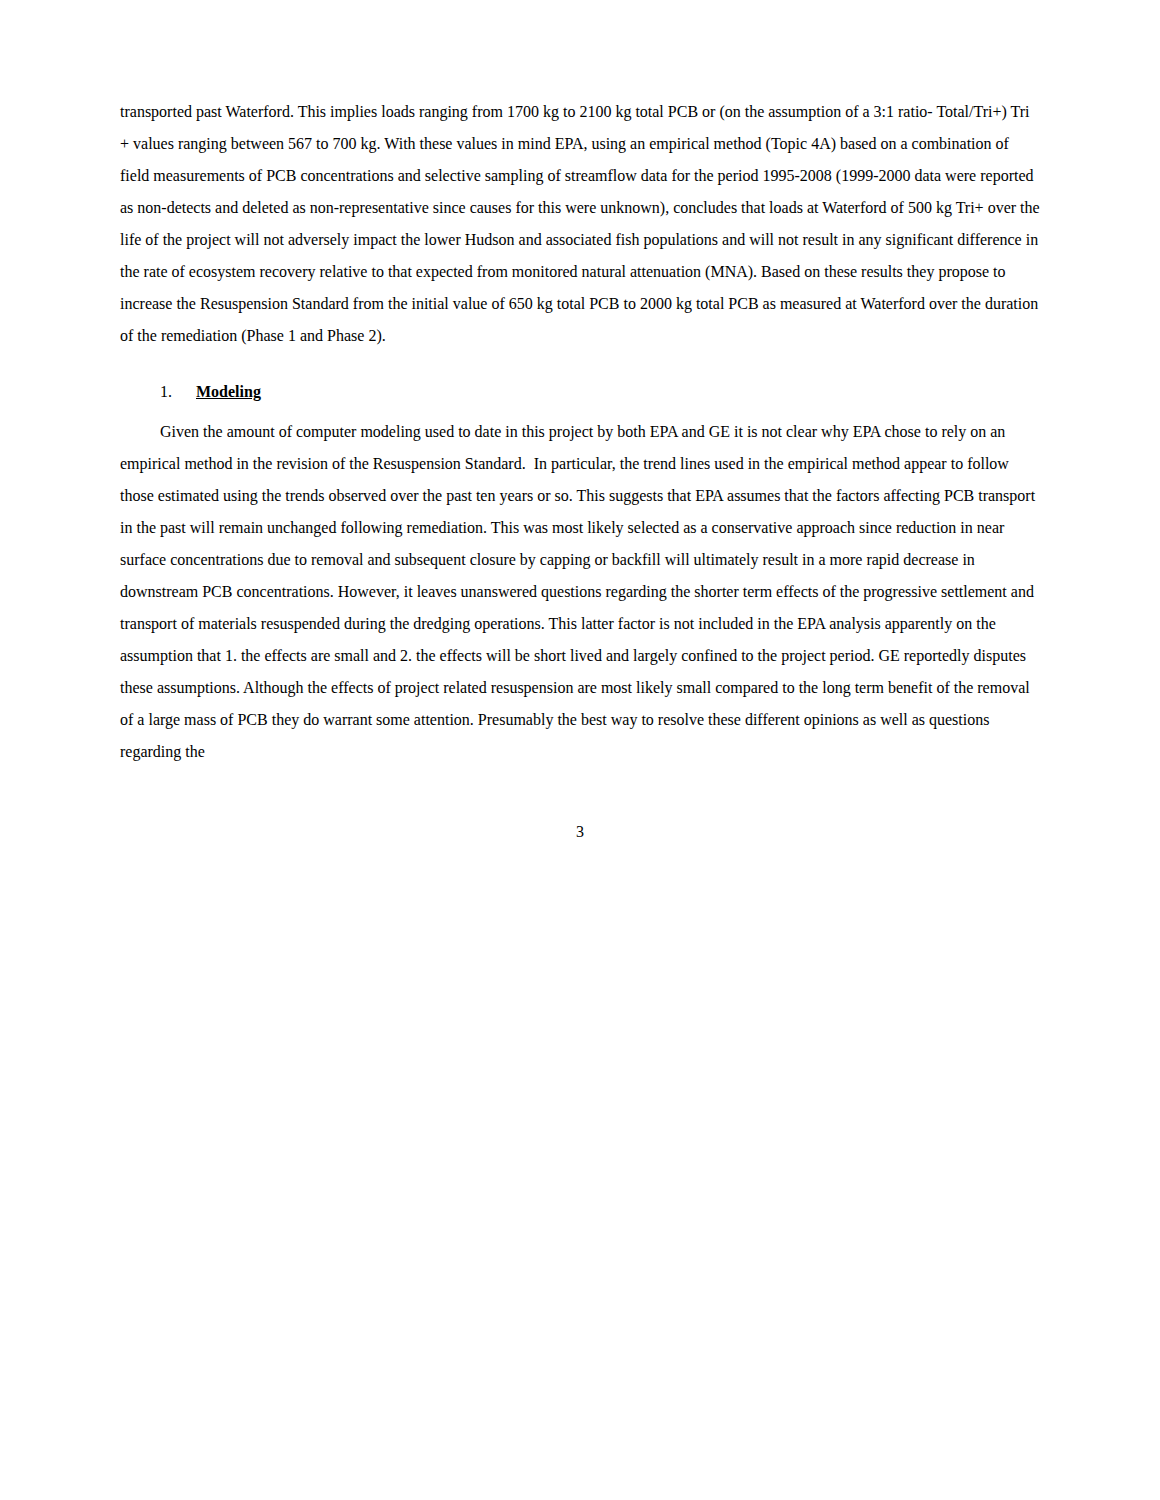transported past Waterford. This implies loads ranging from 1700 kg to 2100 kg total PCB or (on the assumption of a 3:1 ratio- Total/Tri+) Tri + values ranging between 567 to 700 kg. With these values in mind EPA, using an empirical method (Topic 4A) based on a combination of field measurements of PCB concentrations and selective sampling of streamflow data for the period 1995-2008 (1999-2000 data were reported as non-detects and deleted as non-representative since causes for this were unknown), concludes that loads at Waterford of 500 kg Tri+ over the life of the project will not adversely impact the lower Hudson and associated fish populations and will not result in any significant difference in the rate of ecosystem recovery relative to that expected from monitored natural attenuation (MNA). Based on these results they propose to increase the Resuspension Standard from the initial value of 650 kg total PCB to 2000 kg total PCB as measured at Waterford over the duration of the remediation (Phase 1 and Phase 2).
1. Modeling
Given the amount of computer modeling used to date in this project by both EPA and GE it is not clear why EPA chose to rely on an empirical method in the revision of the Resuspension Standard. In particular, the trend lines used in the empirical method appear to follow those estimated using the trends observed over the past ten years or so. This suggests that EPA assumes that the factors affecting PCB transport in the past will remain unchanged following remediation. This was most likely selected as a conservative approach since reduction in near surface concentrations due to removal and subsequent closure by capping or backfill will ultimately result in a more rapid decrease in downstream PCB concentrations. However, it leaves unanswered questions regarding the shorter term effects of the progressive settlement and transport of materials resuspended during the dredging operations. This latter factor is not included in the EPA analysis apparently on the assumption that 1. the effects are small and 2. the effects will be short lived and largely confined to the project period. GE reportedly disputes these assumptions. Although the effects of project related resuspension are most likely small compared to the long term benefit of the removal of a large mass of PCB they do warrant some attention. Presumably the best way to resolve these different opinions as well as questions regarding the
3